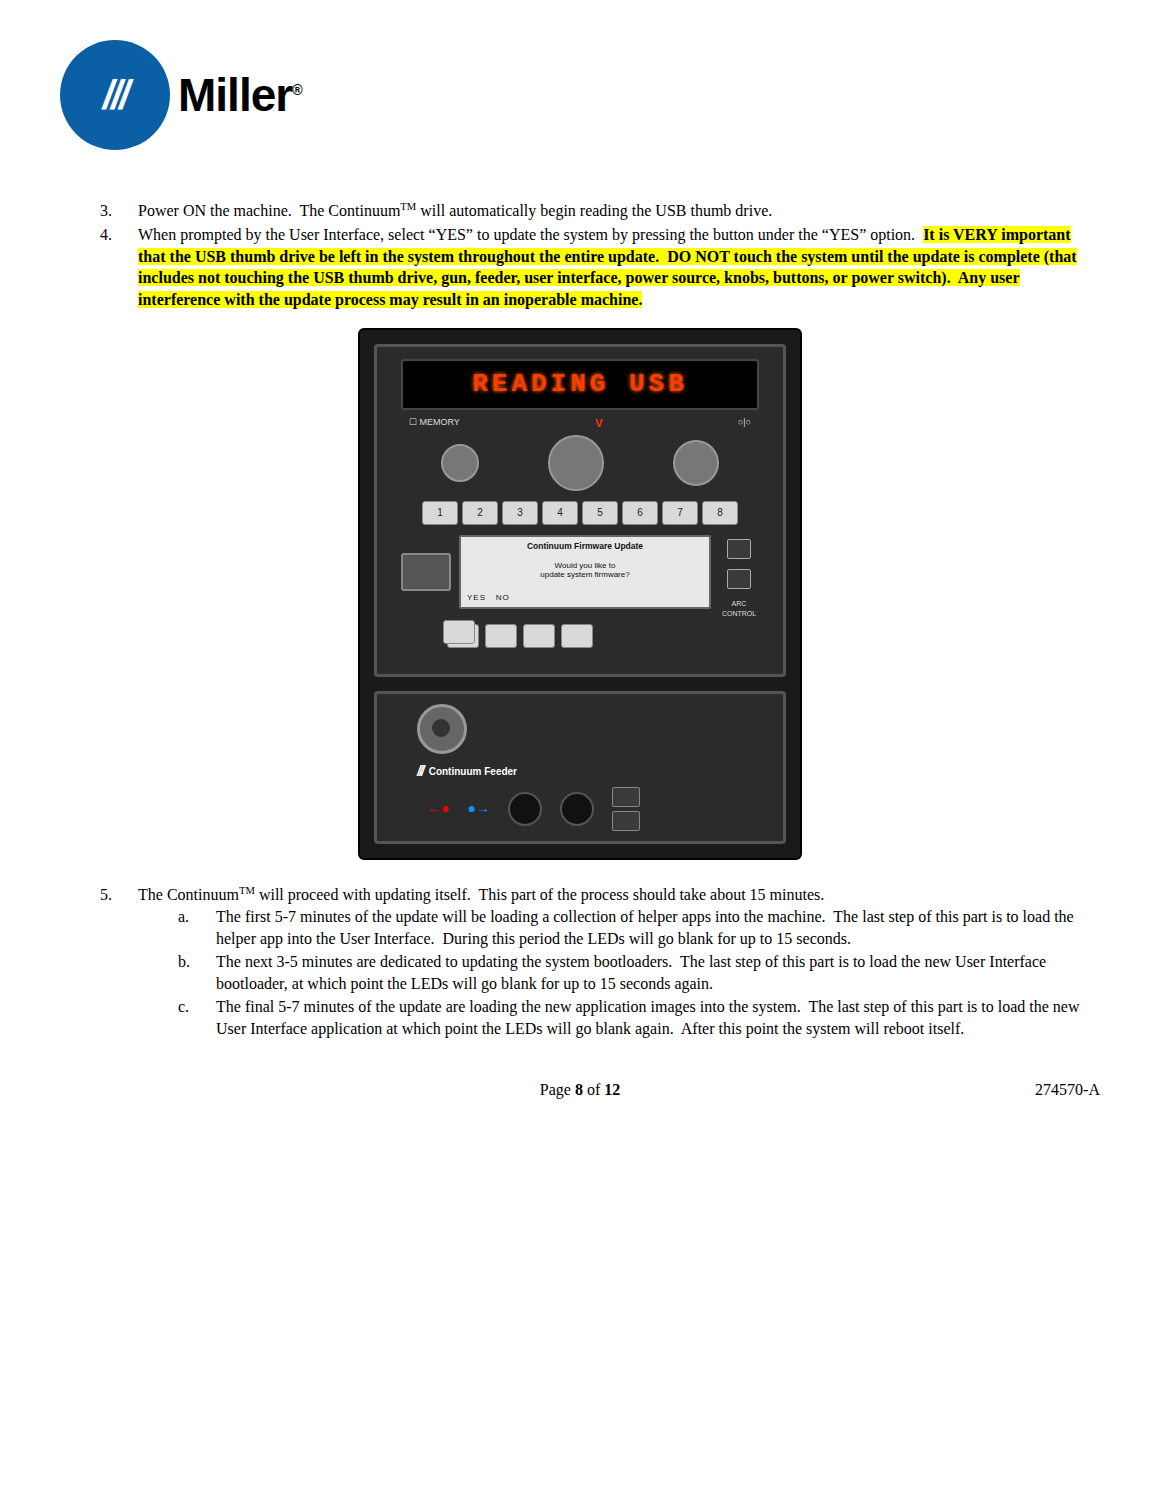///Miller®
Power ON the machine. The ContinuumTM will automatically begin reading the USB thumb drive.
When prompted by the User Interface, select “YES” to update the system by pressing the button under the “YES” option. It is VERY important that the USB thumb drive be left in the system throughout the entire update. DO NOT touch the system until the update is complete (that includes not touching the USB thumb drive, gun, feeder, user interface, power source, knobs, buttons, or power switch). Any user interference with the update process may result in an inoperable machine.
READING USB
☐ MEMORY V ○|○
1
2
3
4
5
6
7
8
Continuum Firmware Update
Would you like to
update system firmware?
YES NO
ARC
CONTROL
/// Continuum Feeder
←● ●→
The ContinuumTM will proceed with updating itself. This part of the process should take about 15 minutes.
The first 5-7 minutes of the update will be loading a collection of helper apps into the machine. The last step of this part is to load the helper app into the User Interface. During this period the LEDs will go blank for up to 15 seconds.
The next 3-5 minutes are dedicated to updating the system bootloaders. The last step of this part is to load the new User Interface bootloader, at which point the LEDs will go blank for up to 15 seconds again.
The final 5-7 minutes of the update are loading the new application images into the system. The last step of this part is to load the new User Interface application at which point the LEDs will go blank again. After this point the system will reboot itself.
Page 8 of 12
274570-A